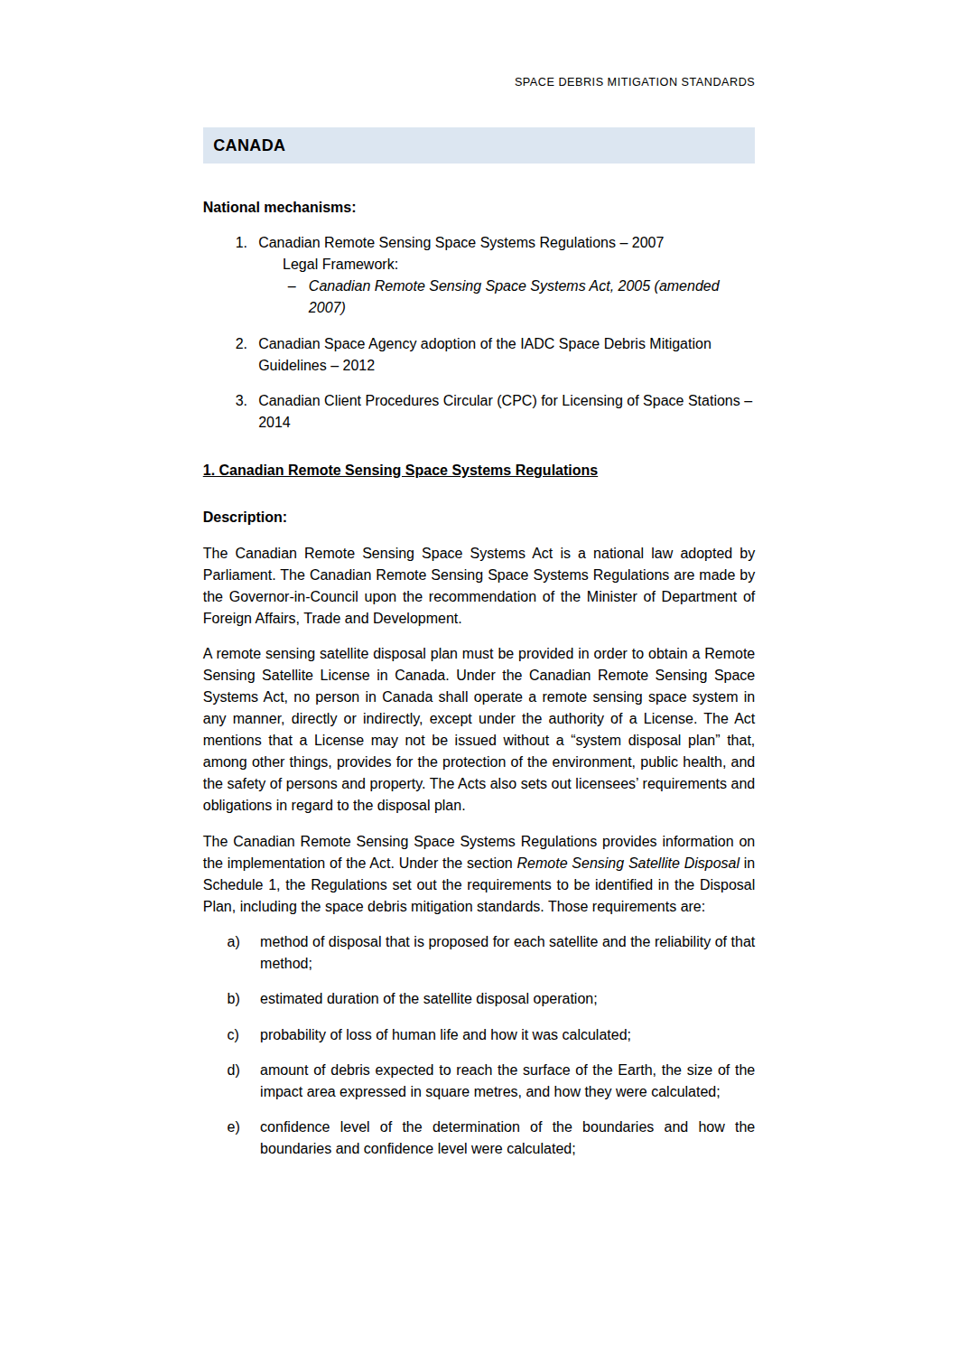SPACE DEBRIS MITIGATION STANDARDS
CANADA
National mechanisms:
Canadian Remote Sensing Space Systems Regulations – 2007
Legal Framework:
Canadian Remote Sensing Space Systems Act, 2005 (amended 2007)
Canadian Space Agency adoption of the IADC Space Debris Mitigation Guidelines – 2012
Canadian Client Procedures Circular (CPC) for Licensing of Space Stations – 2014
1. Canadian Remote Sensing Space Systems Regulations
Description:
The Canadian Remote Sensing Space Systems Act is a national law adopted by Parliament. The Canadian Remote Sensing Space Systems Regulations are made by the Governor-in-Council upon the recommendation of the Minister of Department of Foreign Affairs, Trade and Development.
A remote sensing satellite disposal plan must be provided in order to obtain a Remote Sensing Satellite License in Canada. Under the Canadian Remote Sensing Space Systems Act, no person in Canada shall operate a remote sensing space system in any manner, directly or indirectly, except under the authority of a License. The Act mentions that a License may not be issued without a “system disposal plan” that, among other things, provides for the protection of the environment, public health, and the safety of persons and property. The Acts also sets out licensees’ requirements and obligations in regard to the disposal plan.
The Canadian Remote Sensing Space Systems Regulations provides information on the implementation of the Act. Under the section Remote Sensing Satellite Disposal in Schedule 1, the Regulations set out the requirements to be identified in the Disposal Plan, including the space debris mitigation standards. Those requirements are:
method of disposal that is proposed for each satellite and the reliability of that method;
estimated duration of the satellite disposal operation;
probability of loss of human life and how it was calculated;
amount of debris expected to reach the surface of the Earth, the size of the impact area expressed in square metres, and how they were calculated;
confidence level of the determination of the boundaries and how the boundaries and confidence level were calculated;